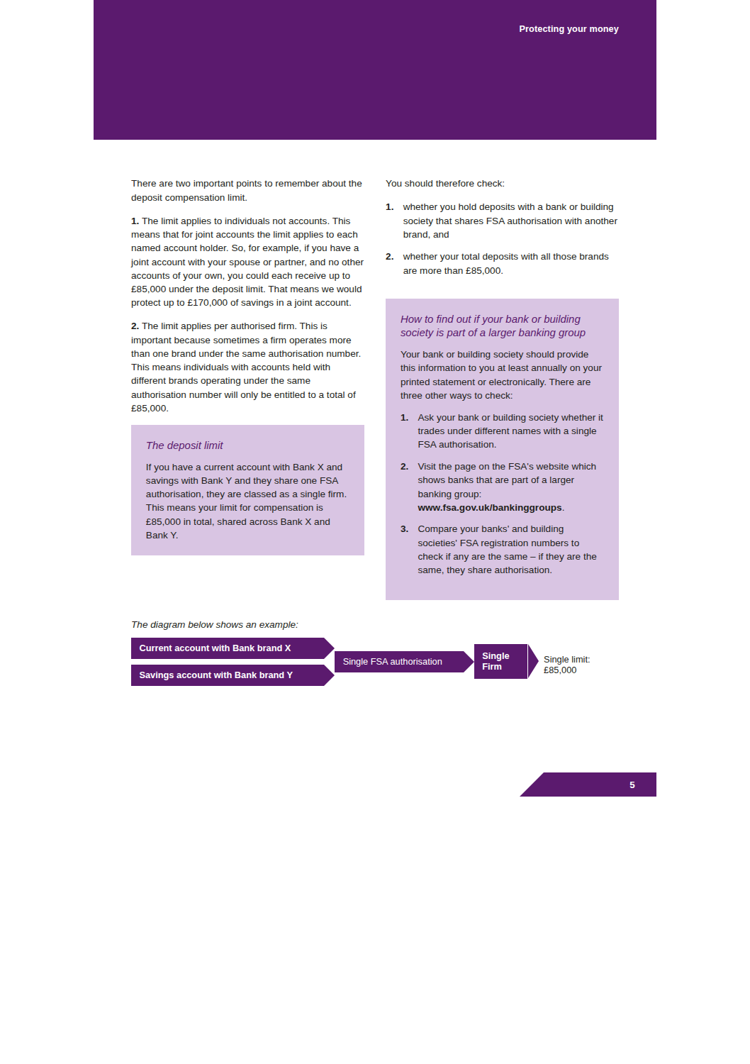Protecting your money
There are two important points to remember about the deposit compensation limit.
1. The limit applies to individuals not accounts. This means that for joint accounts the limit applies to each named account holder. So, for example, if you have a joint account with your spouse or partner, and no other accounts of your own, you could each receive up to £85,000 under the deposit limit. That means we would protect up to £170,000 of savings in a joint account.
2. The limit applies per authorised firm. This is important because sometimes a firm operates more than one brand under the same authorisation number. This means individuals with accounts held with different brands operating under the same authorisation number will only be entitled to a total of £85,000.
The deposit limit
If you have a current account with Bank X and savings with Bank Y and they share one FSA authorisation, they are classed as a single firm. This means your limit for compensation is £85,000 in total, shared across Bank X and Bank Y.
You should therefore check:
1. whether you hold deposits with a bank or building society that shares FSA authorisation with another brand, and
2. whether your total deposits with all those brands are more than £85,000.
How to find out if your bank or building society is part of a larger banking group
Your bank or building society should provide this information to you at least annually on your printed statement or electronically. There are three other ways to check:
1. Ask your bank or building society whether it trades under different names with a single FSA authorisation.
2. Visit the page on the FSA's website which shows banks that are part of a larger banking group: www.fsa.gov.uk/bankinggroups.
3. Compare your banks' and building societies' FSA registration numbers to check if any are the same – if they are the same, they share authorisation.
The diagram below shows an example:
Current account with Bank brand X
Savings account with Bank brand Y
Single FSA authorisation
Single
Firm
Single limit: £85,000
5